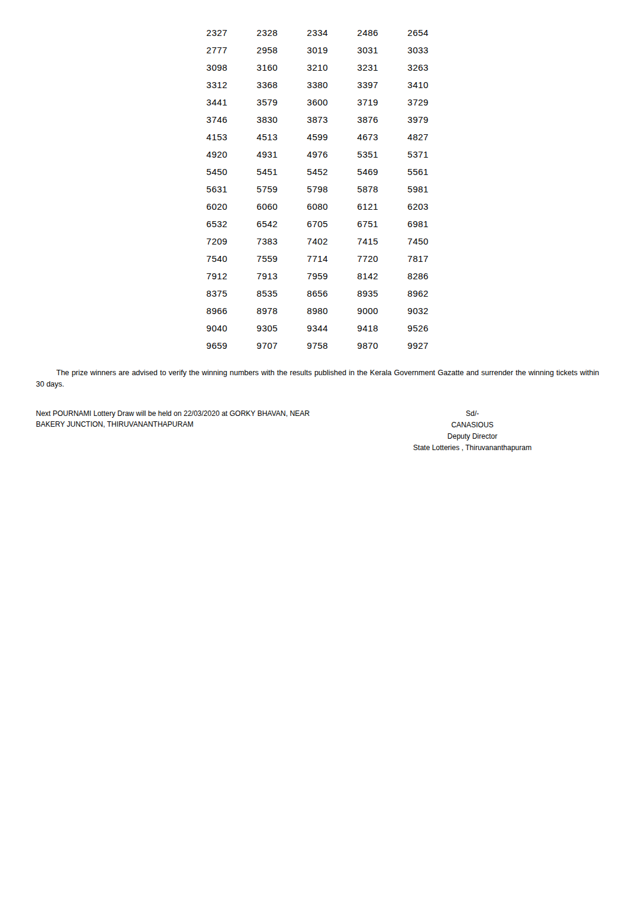| 2327 | 2328 | 2334 | 2486 | 2654 |
| 2777 | 2958 | 3019 | 3031 | 3033 |
| 3098 | 3160 | 3210 | 3231 | 3263 |
| 3312 | 3368 | 3380 | 3397 | 3410 |
| 3441 | 3579 | 3600 | 3719 | 3729 |
| 3746 | 3830 | 3873 | 3876 | 3979 |
| 4153 | 4513 | 4599 | 4673 | 4827 |
| 4920 | 4931 | 4976 | 5351 | 5371 |
| 5450 | 5451 | 5452 | 5469 | 5561 |
| 5631 | 5759 | 5798 | 5878 | 5981 |
| 6020 | 6060 | 6080 | 6121 | 6203 |
| 6532 | 6542 | 6705 | 6751 | 6981 |
| 7209 | 7383 | 7402 | 7415 | 7450 |
| 7540 | 7559 | 7714 | 7720 | 7817 |
| 7912 | 7913 | 7959 | 8142 | 8286 |
| 8375 | 8535 | 8656 | 8935 | 8962 |
| 8966 | 8978 | 8980 | 9000 | 9032 |
| 9040 | 9305 | 9344 | 9418 | 9526 |
| 9659 | 9707 | 9758 | 9870 | 9927 |
The prize winners are advised to verify the winning numbers with the results published in the Kerala Government Gazatte and surrender the winning tickets within 30 days.
Next POURNAMI Lottery Draw will be held on 22/03/2020 at GORKY BHAVAN, NEAR BAKERY JUNCTION, THIRUVANANTHAPURAM
Sd/-
CANASIOUS
Deputy Director
State Lotteries , Thiruvananthapuram